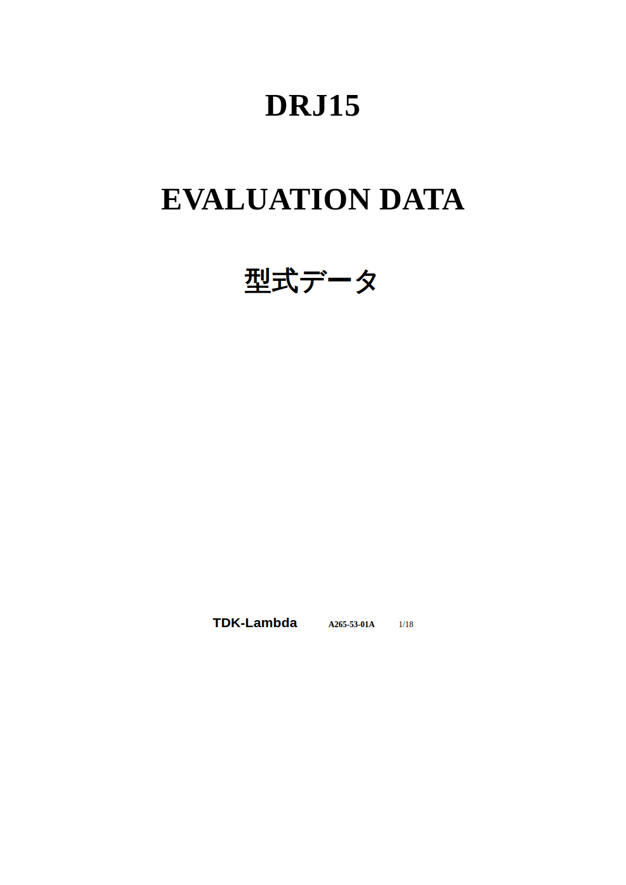DRJ15
EVALUATION DATA
型式データ
TDK-Lambda A265-53-01A 1/18